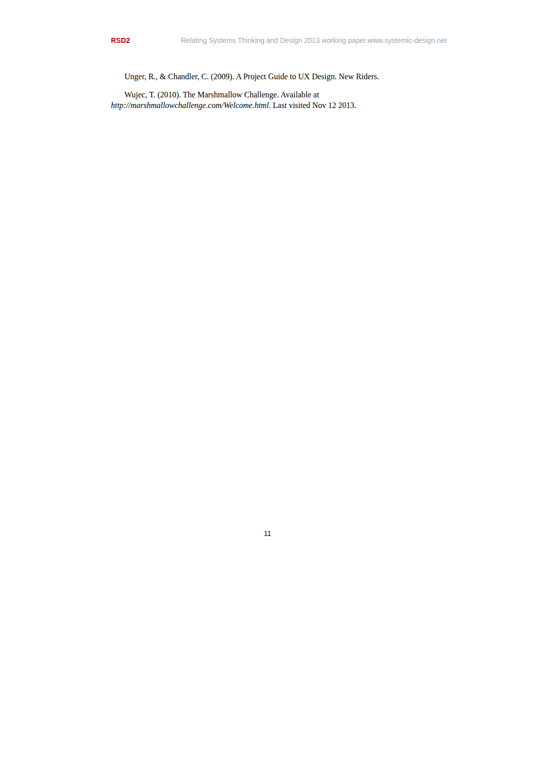RSD2 Relating Systems Thinking and Design 2013 working paper. www.systemic-design.net
Unger, R., & Chandler, C. (2009). A Project Guide to UX Design. New Riders.
Wujec, T. (2010). The Marshmallow Challenge. Available at http://marshmallowchallenge.com/Welcome.html. Last visited Nov 12 2013.
11